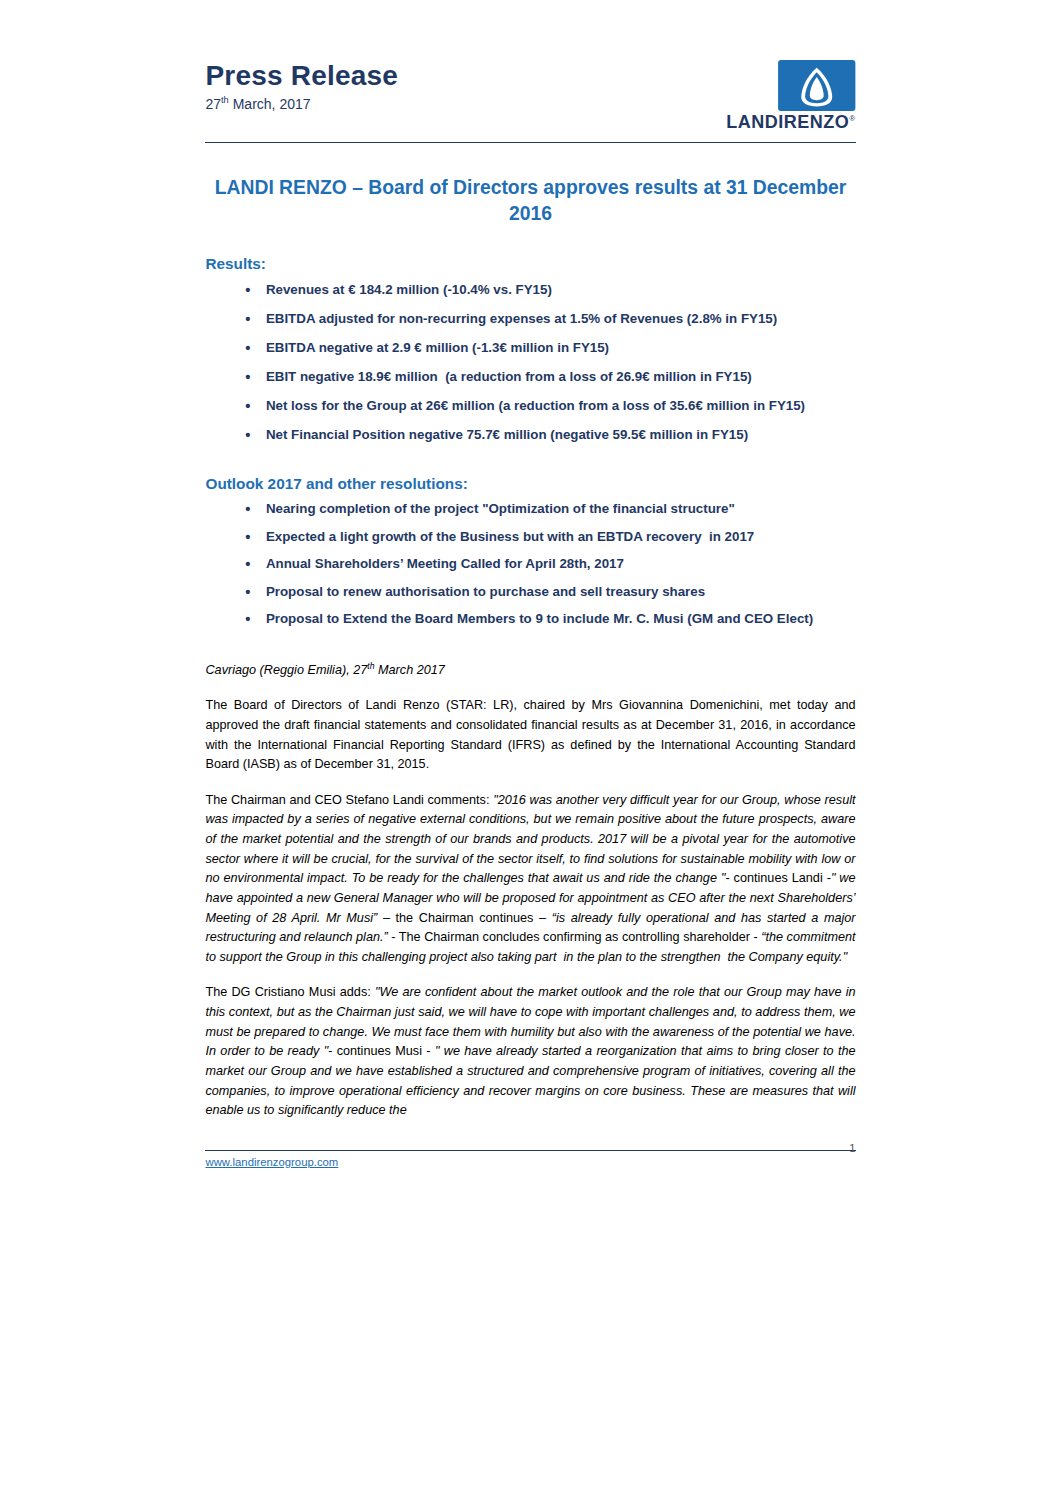Press Release
27th March, 2017
LANDIRENZO®
LANDI RENZO – Board of Directors approves results at 31 December 2016
Results:
Revenues at € 184.2 million (-10.4% vs. FY15)
EBITDA adjusted for non-recurring expenses at 1.5% of Revenues (2.8% in FY15)
EBITDA negative at 2.9 € million (-1.3€ million in FY15)
EBIT negative 18.9€ million (a reduction from a loss of 26.9€ million in FY15)
Net loss for the Group at 26€ million (a reduction from a loss of 35.6€ million in FY15)
Net Financial Position negative 75.7€ million (negative 59.5€ million in FY15)
Outlook 2017 and other resolutions:
Nearing completion of the project "Optimization of the financial structure"
Expected a light growth of the Business but with an EBTDA recovery in 2017
Annual Shareholders’ Meeting Called for April 28th, 2017
Proposal to renew authorisation to purchase and sell treasury shares
Proposal to Extend the Board Members to 9 to include Mr. C. Musi (GM and CEO Elect)
Cavriago (Reggio Emilia), 27th March 2017
The Board of Directors of Landi Renzo (STAR: LR), chaired by Mrs Giovannina Domenichini, met today and approved the draft financial statements and consolidated financial results as at December 31, 2016, in accordance with the International Financial Reporting Standard (IFRS) as defined by the International Accounting Standard Board (IASB) as of December 31, 2015.
The Chairman and CEO Stefano Landi comments: "2016 was another very difficult year for our Group, whose result was impacted by a series of negative external conditions, but we remain positive about the future prospects, aware of the market potential and the strength of our brands and products. 2017 will be a pivotal year for the automotive sector where it will be crucial, for the survival of the sector itself, to find solutions for sustainable mobility with low or no environmental impact. To be ready for the challenges that await us and ride the change "- continues Landi -" we have appointed a new General Manager who will be proposed for appointment as CEO after the next Shareholders’ Meeting of 28 April. Mr Musi” – the Chairman continues – “is already fully operational and has started a major restructuring and relaunch plan.” - The Chairman concludes confirming as controlling shareholder - “the commitment to support the Group in this challenging project also taking part in the plan to the strengthen the Company equity."
The DG Cristiano Musi adds: "We are confident about the market outlook and the role that our Group may have in this context, but as the Chairman just said, we will have to cope with important challenges and, to address them, we must be prepared to change. We must face them with humility but also with the awareness of the potential we have. In order to be ready "- continues Musi - " we have already started a reorganization that aims to bring closer to the market our Group and we have established a structured and comprehensive program of initiatives, covering all the companies, to improve operational efficiency and recover margins on core business. These are measures that will enable us to significantly reduce the
1
www.landirenzogroup.com